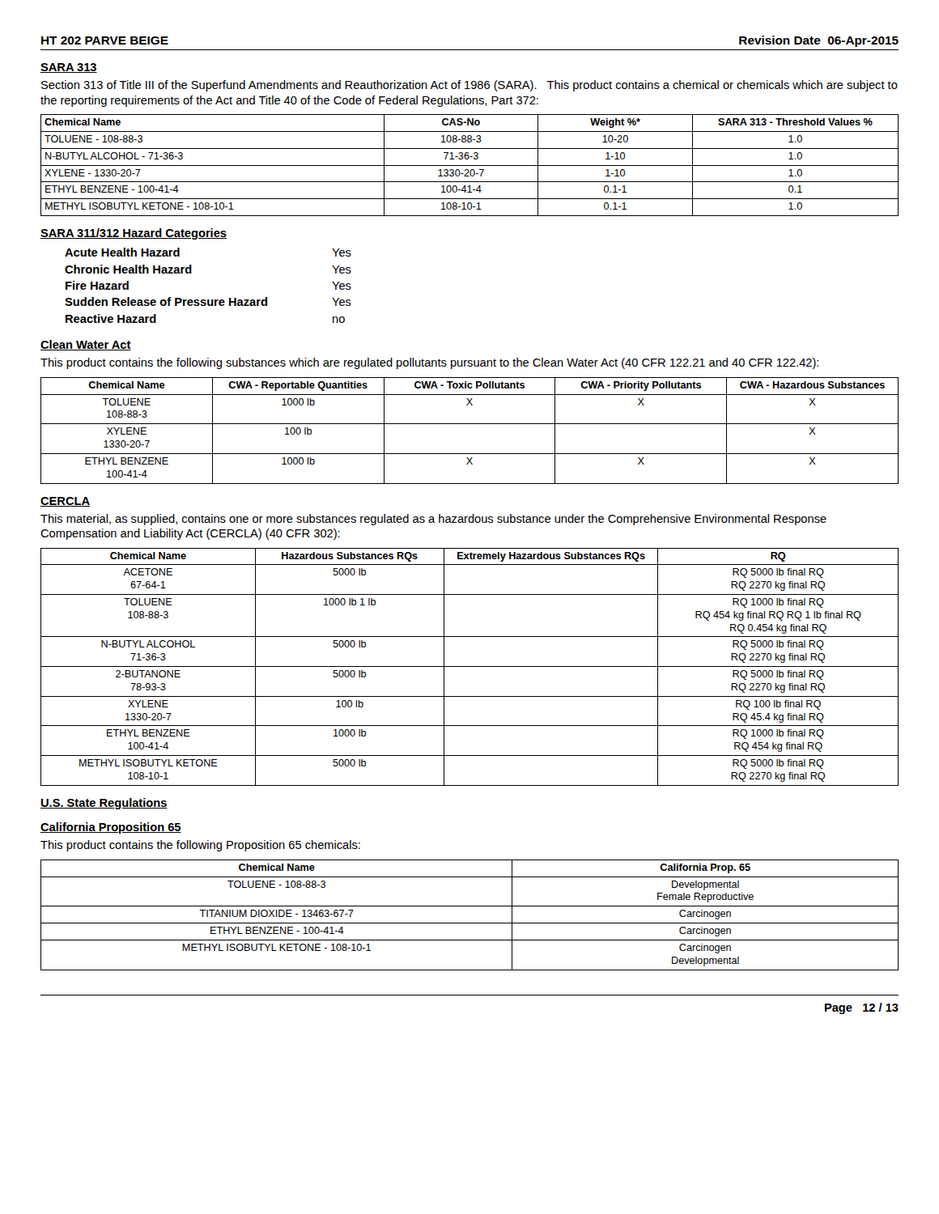HT 202 PARVE BEIGE Revision Date 06-Apr-2015
SARA 313
Section 313 of Title III of the Superfund Amendments and Reauthorization Act of 1986 (SARA). This product contains a chemical or chemicals which are subject to the reporting requirements of the Act and Title 40 of the Code of Federal Regulations, Part 372:
| Chemical Name | CAS-No | Weight %* | SARA 313 - Threshold Values % |
| --- | --- | --- | --- |
| TOLUENE - 108-88-3 | 108-88-3 | 10-20 | 1.0 |
| N-BUTYL ALCOHOL - 71-36-3 | 71-36-3 | 1-10 | 1.0 |
| XYLENE - 1330-20-7 | 1330-20-7 | 1-10 | 1.0 |
| ETHYL BENZENE - 100-41-4 | 100-41-4 | 0.1-1 | 0.1 |
| METHYL ISOBUTYL KETONE - 108-10-1 | 108-10-1 | 0.1-1 | 1.0 |
SARA 311/312 Hazard Categories
Acute Health Hazard Yes
Chronic Health Hazard Yes
Fire Hazard Yes
Sudden Release of Pressure Hazard Yes
Reactive Hazard no
Clean Water Act
This product contains the following substances which are regulated pollutants pursuant to the Clean Water Act (40 CFR 122.21 and 40 CFR 122.42):
| Chemical Name | CWA - Reportable Quantities | CWA - Toxic Pollutants | CWA - Priority Pollutants | CWA - Hazardous Substances |
| --- | --- | --- | --- | --- |
| TOLUENE 108-88-3 | 1000 lb | X | X | X |
| XYLENE 1330-20-7 | 100 lb | | | X |
| ETHYL BENZENE 100-41-4 | 1000 lb | X | X | X |
CERCLA
This material, as supplied, contains one or more substances regulated as a hazardous substance under the Comprehensive Environmental Response Compensation and Liability Act (CERCLA) (40 CFR 302):
| Chemical Name | Hazardous Substances RQs | Extremely Hazardous Substances RQs | RQ |
| --- | --- | --- | --- |
| ACETONE 67-64-1 | 5000 lb | | RQ 5000 lb final RQ RQ 2270 kg final RQ |
| TOLUENE 108-88-3 | 1000 lb 1 lb | | RQ 1000 lb final RQ RQ 454 kg final RQ RQ 1 lb final RQ RQ 0.454 kg final RQ |
| N-BUTYL ALCOHOL 71-36-3 | 5000 lb | | RQ 5000 lb final RQ RQ 2270 kg final RQ |
| 2-BUTANONE 78-93-3 | 5000 lb | | RQ 5000 lb final RQ RQ 2270 kg final RQ |
| XYLENE 1330-20-7 | 100 lb | | RQ 100 lb final RQ RQ 45.4 kg final RQ |
| ETHYL BENZENE 100-41-4 | 1000 lb | | RQ 1000 lb final RQ RQ 454 kg final RQ |
| METHYL ISOBUTYL KETONE 108-10-1 | 5000 lb | | RQ 5000 lb final RQ RQ 2270 kg final RQ |
U.S. State Regulations
California Proposition 65
This product contains the following Proposition 65 chemicals:
| Chemical Name | California Prop. 65 |
| --- | --- |
| TOLUENE - 108-88-3 | Developmental Female Reproductive |
| TITANIUM DIOXIDE - 13463-67-7 | Carcinogen |
| ETHYL BENZENE - 100-41-4 | Carcinogen |
| METHYL ISOBUTYL KETONE - 108-10-1 | Carcinogen Developmental |
Page 12 / 13